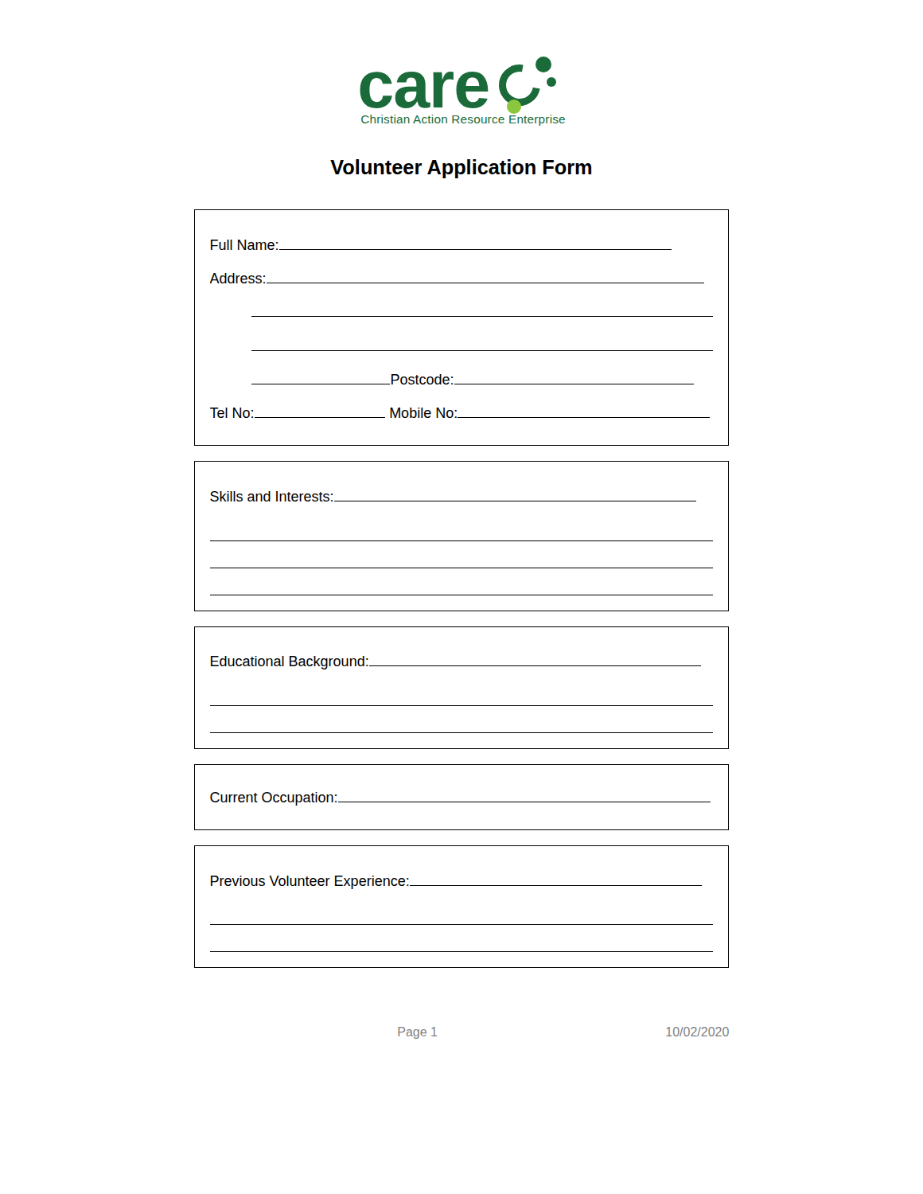care
Christian Action Resource Enterprise
Volunteer Application Form
Full Name:
Address:
Postcode:
Tel No: Mobile No:
Skills and Interests:
Educational Background:
Current Occupation:
Previous Volunteer Experience:
Page 1 10/02/2020